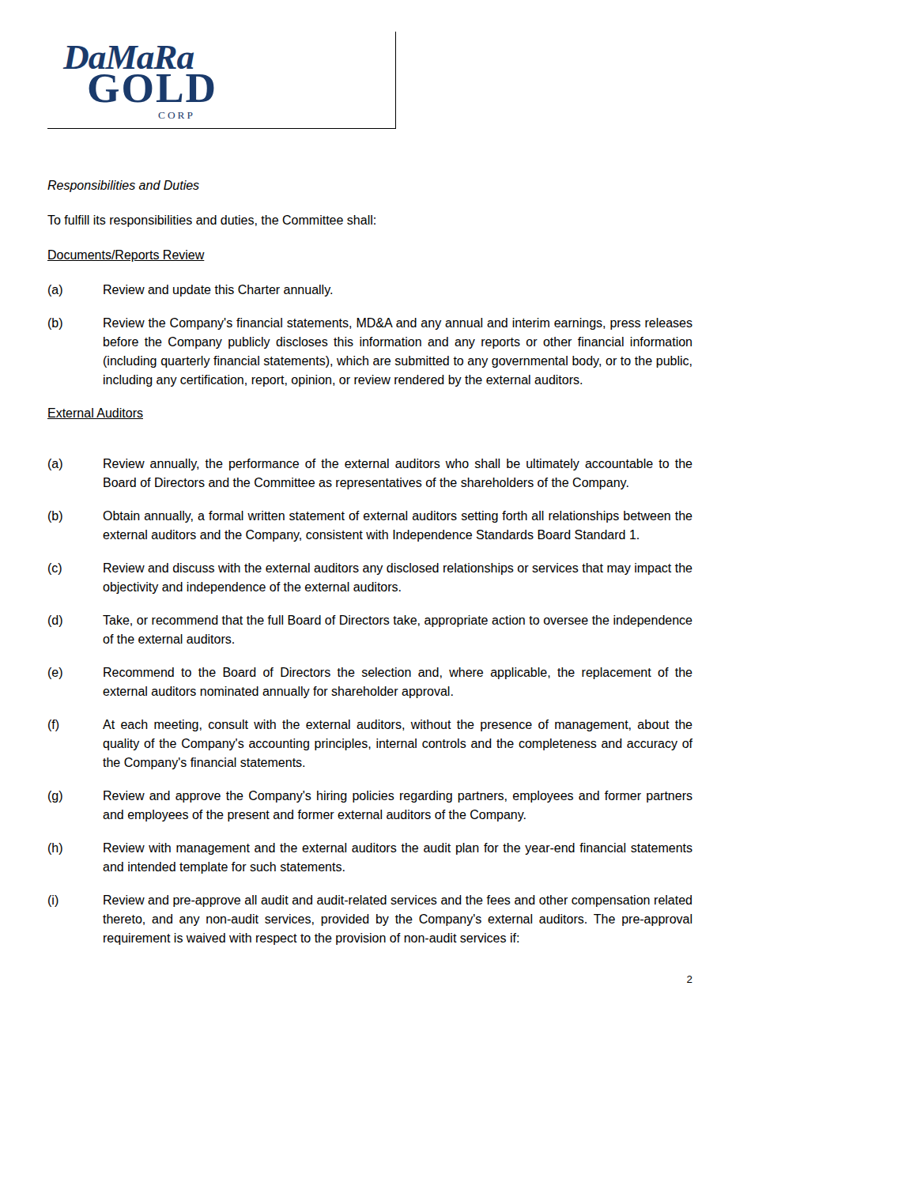DaMaRa GOLD CORP
Responsibilities and Duties
To fulfill its responsibilities and duties, the Committee shall:
Documents/Reports Review
(a)
Review and update this Charter annually.
(b)
Review the Company's financial statements, MD&A and any annual and interim earnings, press releases before the Company publicly discloses this information and any reports or other financial information (including quarterly financial statements), which are submitted to any governmental body, or to the public, including any certification, report, opinion, or review rendered by the external auditors.
External Auditors
(a)
Review annually, the performance of the external auditors who shall be ultimately accountable to the Board of Directors and the Committee as representatives of the shareholders of the Company.
(b)
Obtain annually, a formal written statement of external auditors setting forth all relationships between the external auditors and the Company, consistent with Independence Standards Board Standard 1.
(c)
Review and discuss with the external auditors any disclosed relationships or services that may impact the objectivity and independence of the external auditors.
(d)
Take, or recommend that the full Board of Directors take, appropriate action to oversee the independence of the external auditors.
(e)
Recommend to the Board of Directors the selection and, where applicable, the replacement of the external auditors nominated annually for shareholder approval.
(f)
At each meeting, consult with the external auditors, without the presence of management, about the quality of the Company's accounting principles, internal controls and the completeness and accuracy of the Company's financial statements.
(g)
Review and approve the Company's hiring policies regarding partners, employees and former partners and employees of the present and former external auditors of the Company.
(h)
Review with management and the external auditors the audit plan for the year-end financial statements and intended template for such statements.
(i)
Review and pre-approve all audit and audit-related services and the fees and other compensation related thereto, and any non-audit services, provided by the Company's external auditors. The pre-approval requirement is waived with respect to the provision of non-audit services if:
2